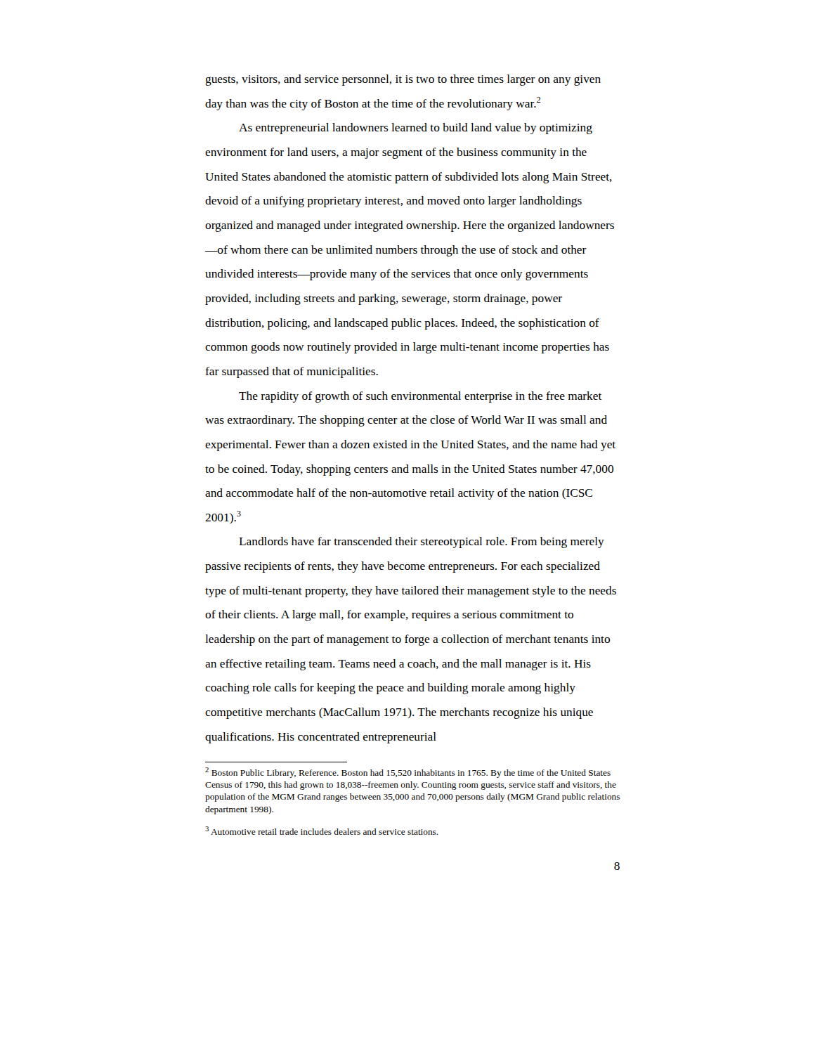guests, visitors, and service personnel, it is two to three times larger on any given day than was the city of Boston at the time of the revolutionary war.2
As entrepreneurial landowners learned to build land value by optimizing environment for land users, a major segment of the business community in the United States abandoned the atomistic pattern of subdivided lots along Main Street, devoid of a unifying proprietary interest, and moved onto larger landholdings organized and managed under integrated ownership. Here the organized landowners—of whom there can be unlimited numbers through the use of stock and other undivided interests—provide many of the services that once only governments provided, including streets and parking, sewerage, storm drainage, power distribution, policing, and landscaped public places. Indeed, the sophistication of common goods now routinely provided in large multi-tenant income properties has far surpassed that of municipalities.
The rapidity of growth of such environmental enterprise in the free market was extraordinary. The shopping center at the close of World War II was small and experimental. Fewer than a dozen existed in the United States, and the name had yet to be coined. Today, shopping centers and malls in the United States number 47,000 and accommodate half of the non-automotive retail activity of the nation (ICSC 2001).3
Landlords have far transcended their stereotypical role. From being merely passive recipients of rents, they have become entrepreneurs. For each specialized type of multi-tenant property, they have tailored their management style to the needs of their clients. A large mall, for example, requires a serious commitment to leadership on the part of management to forge a collection of merchant tenants into an effective retailing team. Teams need a coach, and the mall manager is it. His coaching role calls for keeping the peace and building morale among highly competitive merchants (MacCallum 1971). The merchants recognize his unique qualifications. His concentrated entrepreneurial
2 Boston Public Library, Reference. Boston had 15,520 inhabitants in 1765. By the time of the United States Census of 1790, this had grown to 18,038--freemen only. Counting room guests, service staff and visitors, the population of the MGM Grand ranges between 35,000 and 70,000 persons daily (MGM Grand public relations department 1998).
3 Automotive retail trade includes dealers and service stations.
8